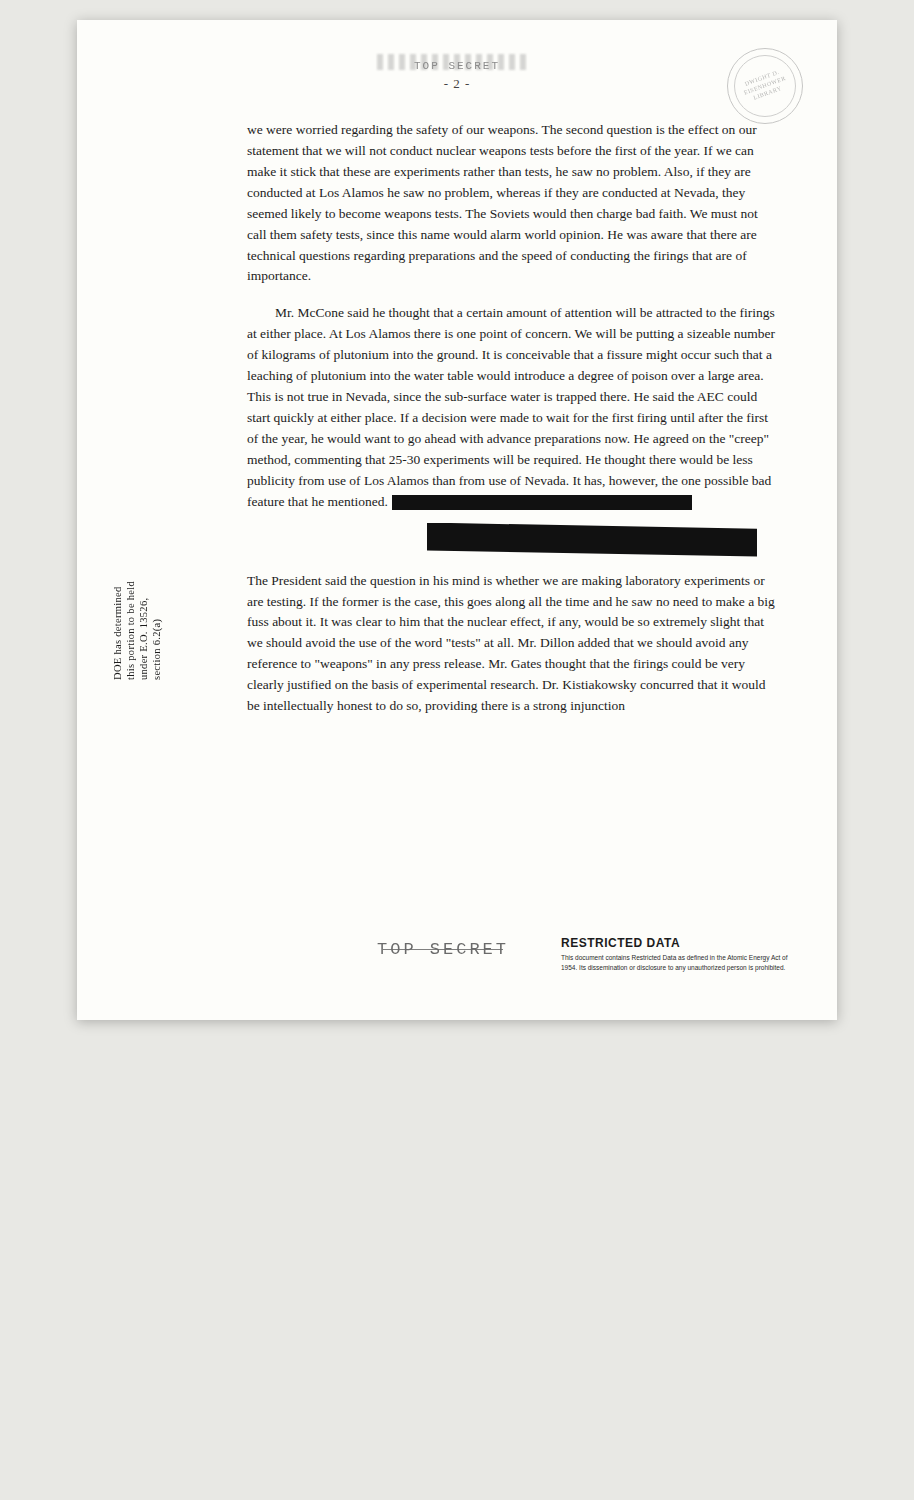DWIGHT D. EISENHOWER LIBRARY
TOP SECRET
- 2 -
DOE has determined this portion to be held under E.O. 13526, section 6.2(a)
we were worried regarding the safety of our weapons. The second question is the effect on our statement that we will not conduct nuclear weapons tests before the first of the year. If we can make it stick that these are experiments rather than tests, he saw no problem. Also, if they are conducted at Los Alamos he saw no problem, whereas if they are conducted at Nevada, they seemed likely to become weapons tests. The Soviets would then charge bad faith. We must not call them safety tests, since this name would alarm world opinion. He was aware that there are technical questions regarding preparations and the speed of conducting the firings that are of importance.
Mr. McCone said he thought that a certain amount of attention will be attracted to the firings at either place. At Los Alamos there is one point of concern. We will be putting a sizeable number of kilograms of plutonium into the ground. It is conceivable that a fissure might occur such that a leaching of plutonium into the water table would introduce a degree of poison over a large area. This is not true in Nevada, since the sub-surface water is trapped there. He said the AEC could start quickly at either place. If a decision were made to wait for the first firing until after the first of the year, he would want to go ahead with advance preparations now. He agreed on the "creep" method, commenting that 25-30 experiments will be required. He thought there would be less publicity from use of Los Alamos than from use of Nevada. It has, however, the one possible bad feature that he mentioned.
The President said the question in his mind is whether we are making laboratory experiments or are testing. If the former is the case, this goes along all the time and he saw no need to make a big fuss about it. It was clear to him that the nuclear effect, if any, would be so extremely slight that we should avoid the use of the word "tests" at all. Mr. Dillon added that we should avoid any reference to "weapons" in any press release. Mr. Gates thought that the firings could be very clearly justified on the basis of experimental research. Dr. Kistiakowsky concurred that it would be intellectually honest to do so, providing there is a strong injunction
TOP SECRET
RESTRICTED DATA
This document contains Restricted Data as defined in the Atomic Energy Act of 1954. Its dissemination or disclosure to any unauthorized person is prohibited.